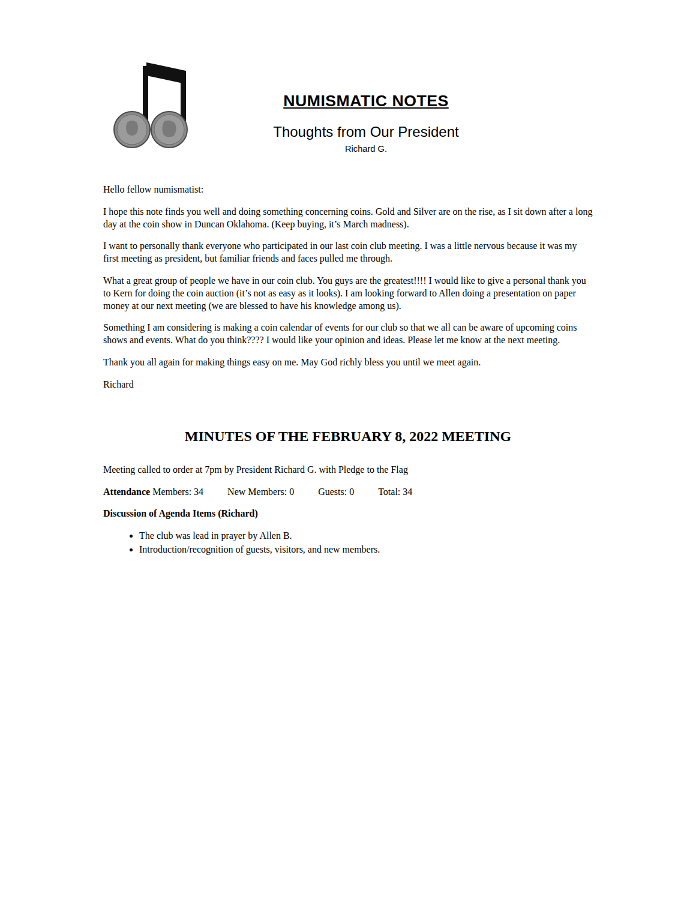NUMISMATIC NOTES
Thoughts from Our President
Richard G.
Hello fellow numismatist:
I hope this note finds you well and doing something concerning coins. Gold and Silver are on the rise, as I sit down after a long day at the coin show in Duncan Oklahoma. (Keep buying, it’s March madness).
I want to personally thank everyone who participated in our last coin club meeting. I was a little nervous because it was my first meeting as president, but familiar friends and faces pulled me through.
What a great group of people we have in our coin club. You guys are the greatest!!!! I would like to give a personal thank you to Kern for doing the coin auction (it’s not as easy as it looks). I am looking forward to Allen doing a presentation on paper money at our next meeting (we are blessed to have his knowledge among us).
Something I am considering is making a coin calendar of events for our club so that we all can be aware of upcoming coins shows and events. What do you think???? I would like your opinion and ideas. Please let me know at the next meeting.
Thank you all again for making things easy on me. May God richly bless you until we meet again.
Richard
MINUTES OF THE FEBRUARY 8, 2022 MEETING
Meeting called to order at 7pm by President Richard G. with Pledge to the Flag
Attendance Members: 34 New Members: 0 Guests: 0 Total: 34
Discussion of Agenda Items (Richard)
The club was lead in prayer by Allen B.
Introduction/recognition of guests, visitors, and new members.